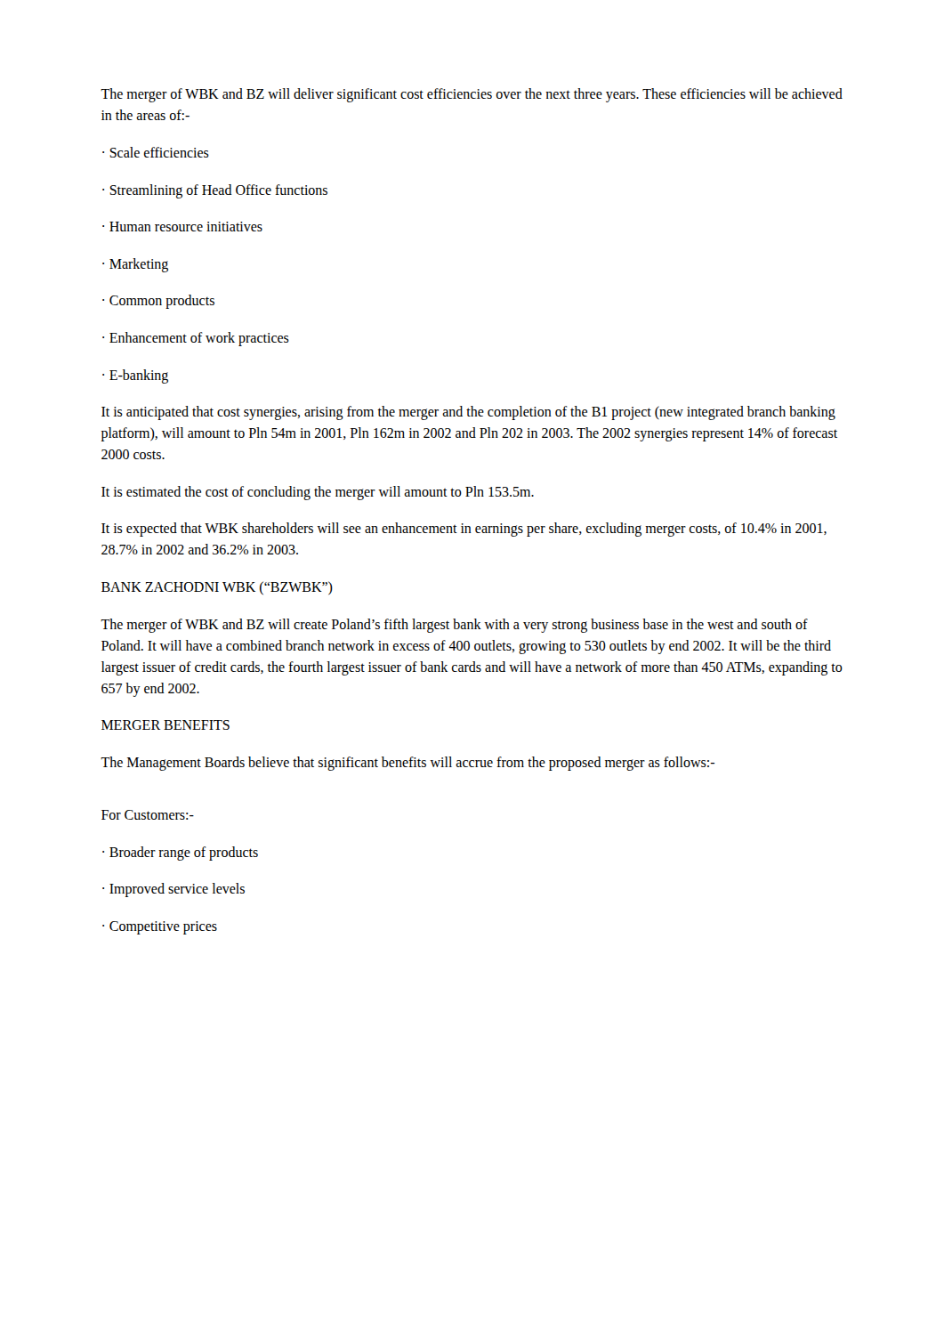The merger of WBK and BZ will deliver significant cost efficiencies over the next three years. These efficiencies will be achieved in the areas of:-
· Scale efficiencies
· Streamlining of Head Office functions
· Human resource initiatives
· Marketing
· Common products
· Enhancement of work practices
· E-banking
It is anticipated that cost synergies, arising from the merger and the completion of the B1 project (new integrated branch banking platform), will amount to Pln 54m in 2001, Pln 162m in 2002 and Pln 202 in 2003. The 2002 synergies represent 14% of forecast 2000 costs.
It is estimated the cost of concluding the merger will amount to Pln 153.5m.
It is expected that WBK shareholders will see an enhancement in earnings per share, excluding merger costs, of 10.4% in 2001, 28.7% in 2002 and 36.2% in 2003.
BANK ZACHODNI WBK (“BZWBK”)
The merger of WBK and BZ will create Poland’s fifth largest bank with a very strong business base in the west and south of Poland. It will have a combined branch network in excess of 400 outlets, growing to 530 outlets by end 2002. It will be the third largest issuer of credit cards, the fourth largest issuer of bank cards and will have a network of more than 450 ATMs, expanding to 657 by end 2002.
MERGER BENEFITS
The Management Boards believe that significant benefits will accrue from the proposed merger as follows:-
For Customers:-
· Broader range of products
· Improved service levels
· Competitive prices